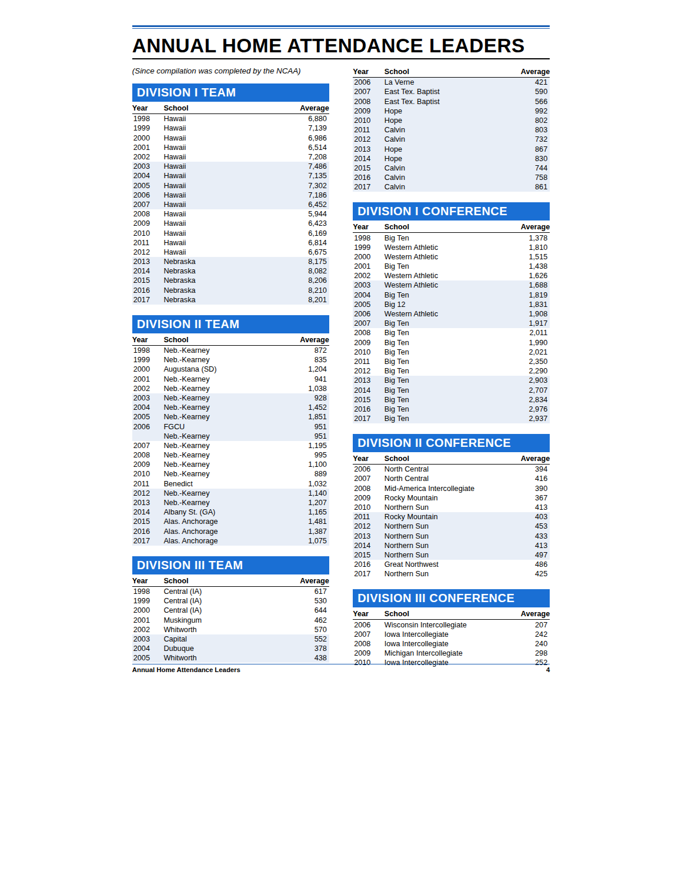ANNUAL HOME ATTENDANCE LEADERS
(Since compilation was completed by the NCAA)
DIVISION I TEAM
| Year | School | Average |
| --- | --- | --- |
| 1998 | Hawaii | 6,880 |
| 1999 | Hawaii | 7,139 |
| 2000 | Hawaii | 6,986 |
| 2001 | Hawaii | 6,514 |
| 2002 | Hawaii | 7,208 |
| 2003 | Hawaii | 7,486 |
| 2004 | Hawaii | 7,135 |
| 2005 | Hawaii | 7,302 |
| 2006 | Hawaii | 7,186 |
| 2007 | Hawaii | 6,452 |
| 2008 | Hawaii | 5,944 |
| 2009 | Hawaii | 6,423 |
| 2010 | Hawaii | 6,169 |
| 2011 | Hawaii | 6,814 |
| 2012 | Hawaii | 6,675 |
| 2013 | Nebraska | 8,175 |
| 2014 | Nebraska | 8,082 |
| 2015 | Nebraska | 8,206 |
| 2016 | Nebraska | 8,210 |
| 2017 | Nebraska | 8,201 |
DIVISION II TEAM
| Year | School | Average |
| --- | --- | --- |
| 1998 | Neb.-Kearney | 872 |
| 1999 | Neb.-Kearney | 835 |
| 2000 | Augustana (SD) | 1,204 |
| 2001 | Neb.-Kearney | 941 |
| 2002 | Neb.-Kearney | 1,038 |
| 2003 | Neb.-Kearney | 928 |
| 2004 | Neb.-Kearney | 1,452 |
| 2005 | Neb.-Kearney | 1,851 |
| 2006 | FGCU | 951 |
| | Neb.-Kearney | 951 |
| 2007 | Neb.-Kearney | 1,195 |
| 2008 | Neb.-Kearney | 995 |
| 2009 | Neb.-Kearney | 1,100 |
| 2010 | Neb.-Kearney | 889 |
| 2011 | Benedict | 1,032 |
| 2012 | Neb.-Kearney | 1,140 |
| 2013 | Neb.-Kearney | 1,207 |
| 2014 | Albany St. (GA) | 1,165 |
| 2015 | Alas. Anchorage | 1,481 |
| 2016 | Alas. Anchorage | 1,387 |
| 2017 | Alas. Anchorage | 1,075 |
DIVISION III TEAM
| Year | School | Average |
| --- | --- | --- |
| 1998 | Central (IA) | 617 |
| 1999 | Central (IA) | 530 |
| 2000 | Central (IA) | 644 |
| 2001 | Muskingum | 462 |
| 2002 | Whitworth | 570 |
| 2003 | Capital | 552 |
| 2004 | Dubuque | 378 |
| 2005 | Whitworth | 438 |
| Year | School | Average |
| --- | --- | --- |
| 2006 | La Verne | 421 |
| 2007 | East Tex. Baptist | 590 |
| 2008 | East Tex. Baptist | 566 |
| 2009 | Hope | 992 |
| 2010 | Hope | 802 |
| 2011 | Calvin | 803 |
| 2012 | Calvin | 732 |
| 2013 | Hope | 867 |
| 2014 | Hope | 830 |
| 2015 | Calvin | 744 |
| 2016 | Calvin | 758 |
| 2017 | Calvin | 861 |
DIVISION I CONFERENCE
| Year | School | Average |
| --- | --- | --- |
| 1998 | Big Ten | 1,378 |
| 1999 | Western Athletic | 1,810 |
| 2000 | Western Athletic | 1,515 |
| 2001 | Big Ten | 1,438 |
| 2002 | Western Athletic | 1,626 |
| 2003 | Western Athletic | 1,688 |
| 2004 | Big Ten | 1,819 |
| 2005 | Big 12 | 1,831 |
| 2006 | Western Athletic | 1,908 |
| 2007 | Big Ten | 1,917 |
| 2008 | Big Ten | 2,011 |
| 2009 | Big Ten | 1,990 |
| 2010 | Big Ten | 2,021 |
| 2011 | Big Ten | 2,350 |
| 2012 | Big Ten | 2,290 |
| 2013 | Big Ten | 2,903 |
| 2014 | Big Ten | 2,707 |
| 2015 | Big Ten | 2,834 |
| 2016 | Big Ten | 2,976 |
| 2017 | Big Ten | 2,937 |
DIVISION II CONFERENCE
| Year | School | Average |
| --- | --- | --- |
| 2006 | North Central | 394 |
| 2007 | North Central | 416 |
| 2008 | Mid-America Intercollegiate | 390 |
| 2009 | Rocky Mountain | 367 |
| 2010 | Northern Sun | 413 |
| 2011 | Rocky Mountain | 403 |
| 2012 | Northern Sun | 453 |
| 2013 | Northern Sun | 433 |
| 2014 | Northern Sun | 413 |
| 2015 | Northern Sun | 497 |
| 2016 | Great Northwest | 486 |
| 2017 | Northern Sun | 425 |
DIVISION III CONFERENCE
| Year | School | Average |
| --- | --- | --- |
| 2006 | Wisconsin Intercollegiate | 207 |
| 2007 | Iowa Intercollegiate | 242 |
| 2008 | Iowa Intercollegiate | 240 |
| 2009 | Michigan Intercollegiate | 298 |
| 2010 | Iowa Intercollegiate | 252 |
Annual Home Attendance Leaders
4